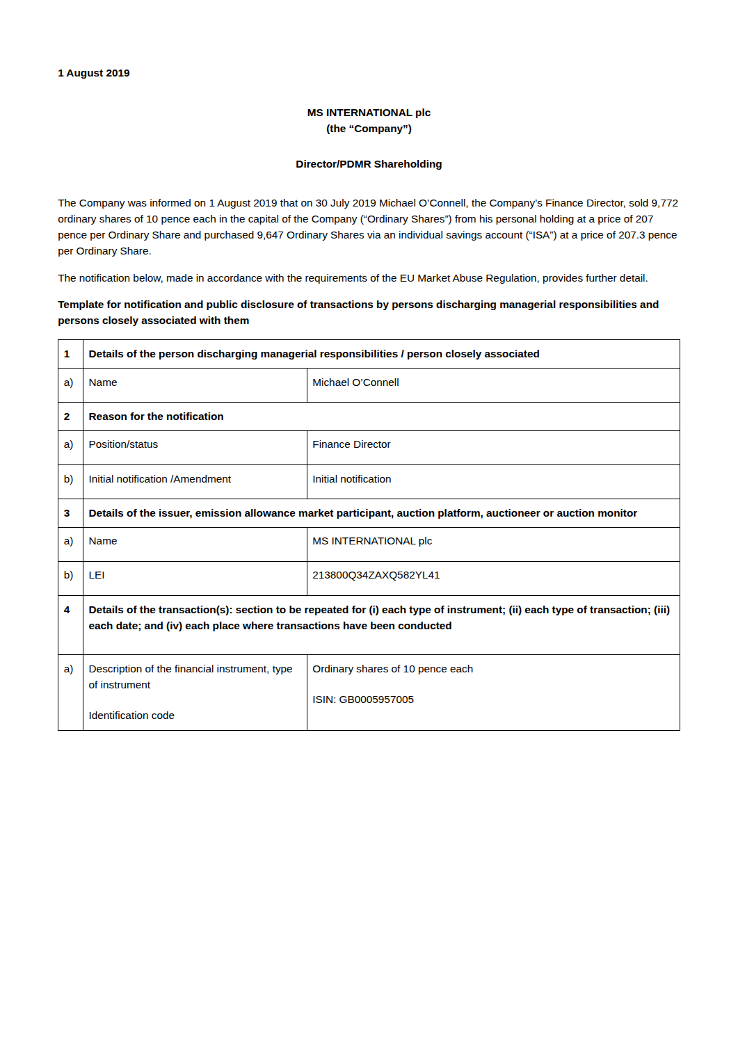1 August 2019
MS INTERNATIONAL plc (the “Company”)
Director/PDMR Shareholding
The Company was informed on 1 August 2019 that on 30 July 2019 Michael O’Connell, the Company’s Finance Director, sold 9,772 ordinary shares of 10 pence each in the capital of the Company (“Ordinary Shares”) from his personal holding at a price of 207 pence per Ordinary Share and purchased 9,647 Ordinary Shares via an individual savings account (“ISA”) at a price of 207.3 pence per Ordinary Share.
The notification below, made in accordance with the requirements of the EU Market Abuse Regulation, provides further detail.
Template for notification and public disclosure of transactions by persons discharging managerial responsibilities and persons closely associated with them
| 1 | Details of the person discharging managerial responsibilities / person closely associated |
| a) | Name | Michael O’Connell |
| 2 | Reason for the notification |
| a) | Position/status | Finance Director |
| b) | Initial notification /Amendment | Initial notification |
| 3 | Details of the issuer, emission allowance market participant, auction platform, auctioneer or auction monitor |
| a) | Name | MS INTERNATIONAL plc |
| b) | LEI | 213800Q34ZAXQ582YL41 |
| 4 | Details of the transaction(s): section to be repeated for (i) each type of instrument; (ii) each type of transaction; (iii) each date; and (iv) each place where transactions have been conducted |
| a) | Description of the financial instrument, type of instrument Identification code | Ordinary shares of 10 pence each ISIN: GB0005957005 |